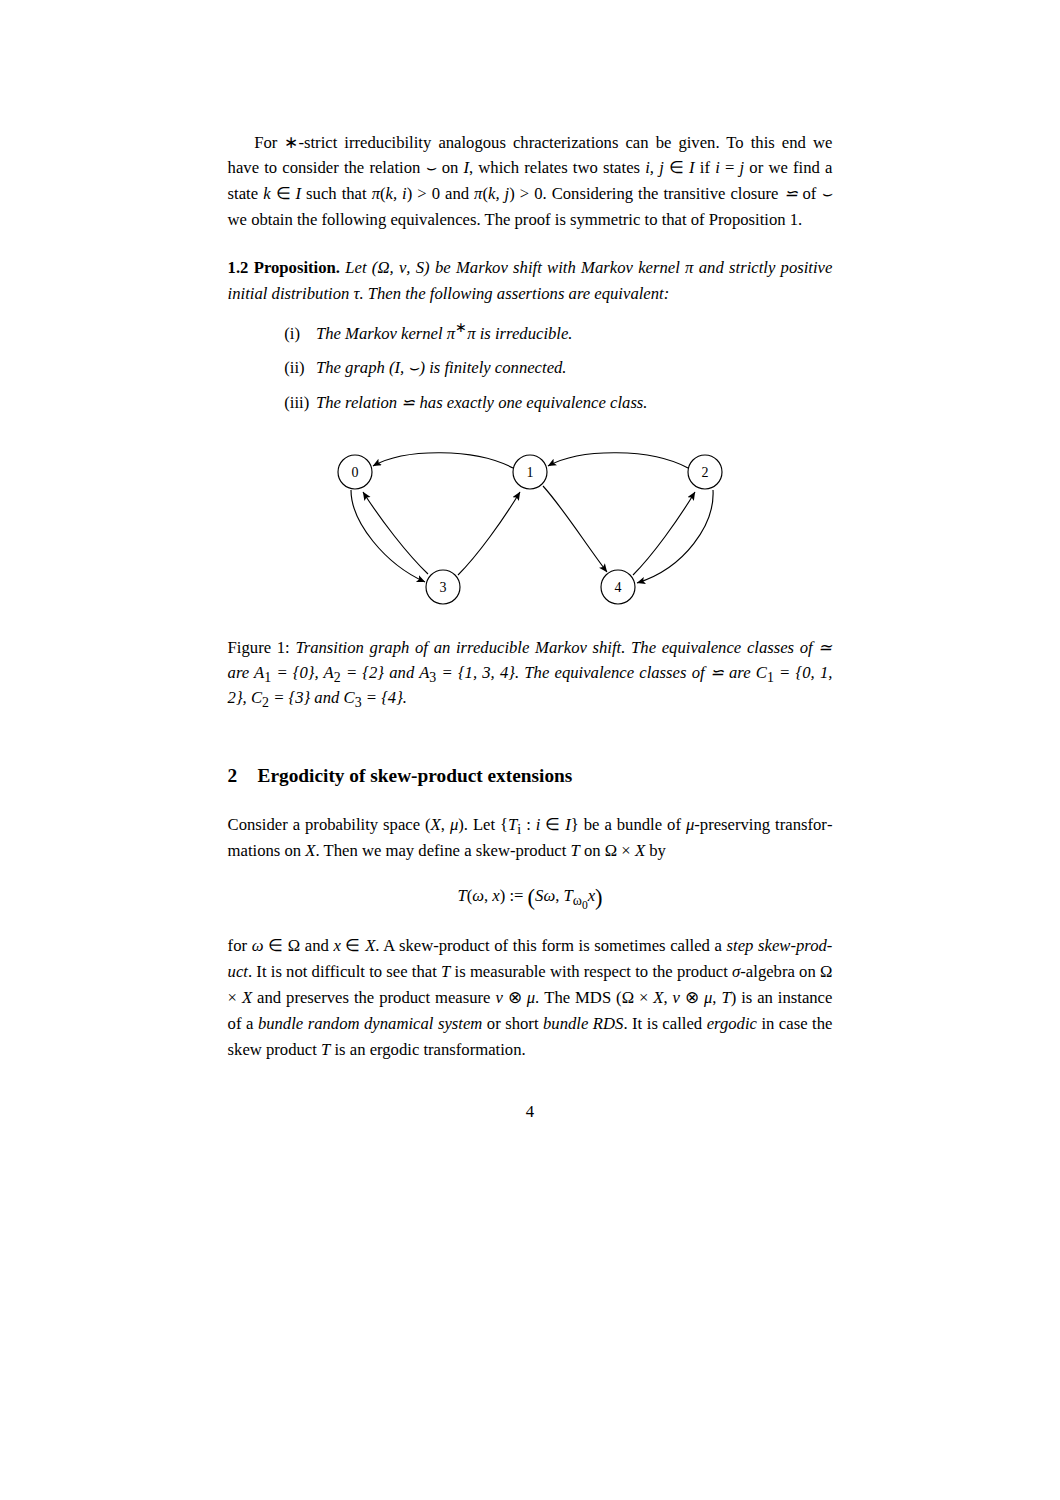For ∗-strict irreducibility analogous chracterizations can be given. To this end we have to consider the relation ⌣ on I, which relates two states i, j ∈ I if i = j or we find a state k ∈ I such that π(k, i) > 0 and π(k, j) > 0. Considering the transitive closure ⋍ of ⌣ we obtain the following equivalences. The proof is symmetric to that of Proposition 1.
1.2 Proposition. Let (Ω, ν, S) be Markov shift with Markov kernel π and strictly positive initial distribution τ. Then the following assertions are equivalent:
(i) The Markov kernel π∗π is irreducible.
(ii) The graph (I, ⌣) is finitely connected.
(iii) The relation ⋍ has exactly one equivalence class.
0 1 2 3 4
Figure 1: Transition graph of an irreducible Markov shift. The equivalence classes of ≃ are A1 = {0}, A2 = {2} and A3 = {1, 3, 4}. The equivalence classes of ⋍ are C1 = {0, 1, 2}, C2 = {3} and C3 = {4}.
2 Ergodicity of skew-product extensions
Consider a probability space (X, μ). Let {Ti : i ∈ I} be a bundle of μ-preserving transformations on X. Then we may define a skew-product T on Ω × X by
T(ω, x) := (Sω, Tω0x)
for ω ∈ Ω and x ∈ X. A skew-product of this form is sometimes called a step skew-product. It is not difficult to see that T is measurable with respect to the product σ-algebra on Ω × X and preserves the product measure ν ⊗ μ. The MDS (Ω × X, ν ⊗ μ, T) is an instance of a bundle random dynamical system or short bundle RDS. It is called ergodic in case the skew product T is an ergodic transformation.
4